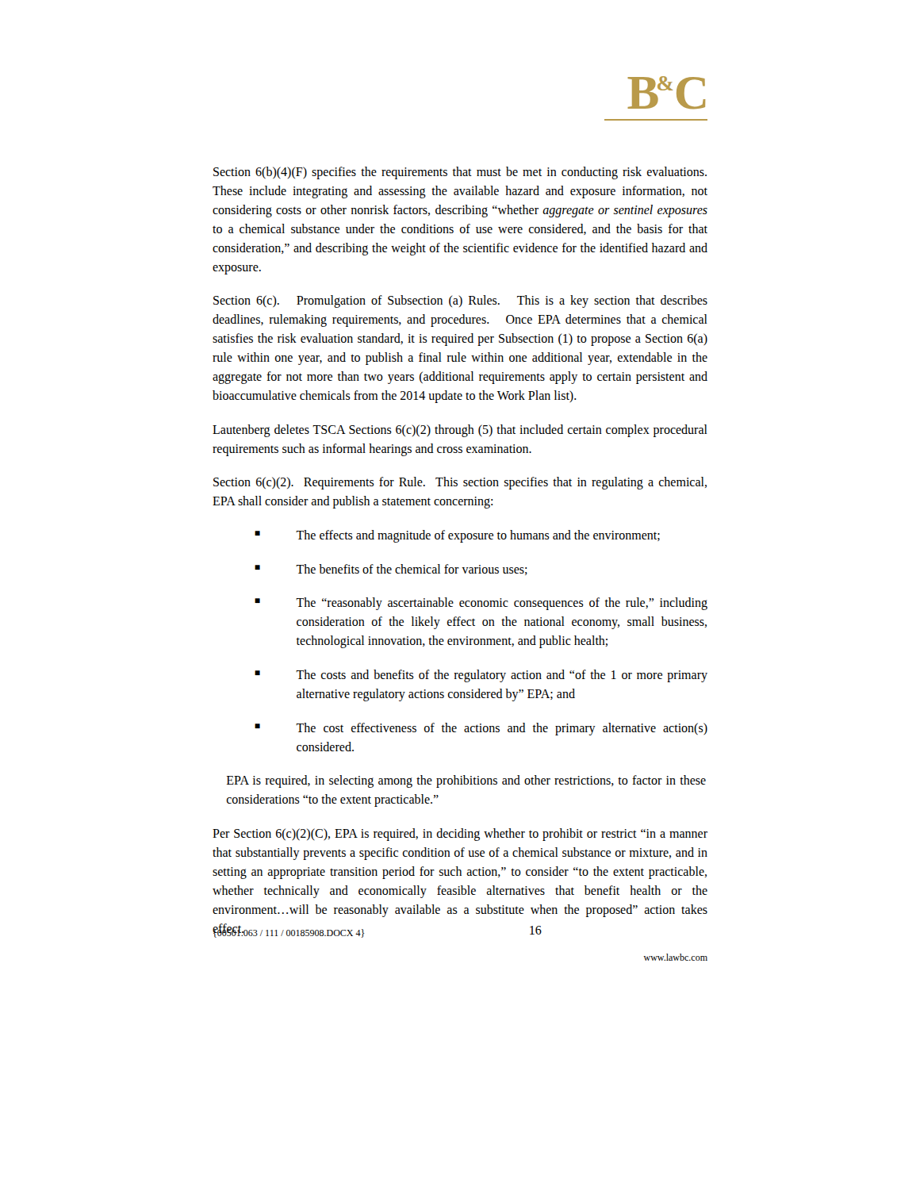B&C
Section 6(b)(4)(F) specifies the requirements that must be met in conducting risk evaluations. These include integrating and assessing the available hazard and exposure information, not considering costs or other nonrisk factors, describing “whether aggregate or sentinel exposures to a chemical substance under the conditions of use were considered, and the basis for that consideration,” and describing the weight of the scientific evidence for the identified hazard and exposure.
Section 6(c). Promulgation of Subsection (a) Rules. This is a key section that describes deadlines, rulemaking requirements, and procedures. Once EPA determines that a chemical satisfies the risk evaluation standard, it is required per Subsection (1) to propose a Section 6(a) rule within one year, and to publish a final rule within one additional year, extendable in the aggregate for not more than two years (additional requirements apply to certain persistent and bioaccumulative chemicals from the 2014 update to the Work Plan list).
Lautenberg deletes TSCA Sections 6(c)(2) through (5) that included certain complex procedural requirements such as informal hearings and cross examination.
Section 6(c)(2). Requirements for Rule. This section specifies that in regulating a chemical, EPA shall consider and publish a statement concerning:
■The effects and magnitude of exposure to humans and the environment;
■The benefits of the chemical for various uses;
■The “reasonably ascertainable economic consequences of the rule,” including consideration of the likely effect on the national economy, small business, technological innovation, the environment, and public health;
■The costs and benefits of the regulatory action and “of the 1 or more primary alternative regulatory actions considered by” EPA; and
■The cost effectiveness of the actions and the primary alternative action(s) considered.
EPA is required, in selecting among the prohibitions and other restrictions, to factor in these considerations “to the extent practicable.”
Per Section 6(c)(2)(C), EPA is required, in deciding whether to prohibit or restrict “in a manner that substantially prevents a specific condition of use of a chemical substance or mixture, and in setting an appropriate transition period for such action,” to consider “to the extent practicable, whether technically and economically feasible alternatives that benefit health or the environment…will be reasonably available as a substitute when the proposed” action takes effect.
{00501.063 / 111 / 00185908.DOCX 4}
16
www.lawbc.com